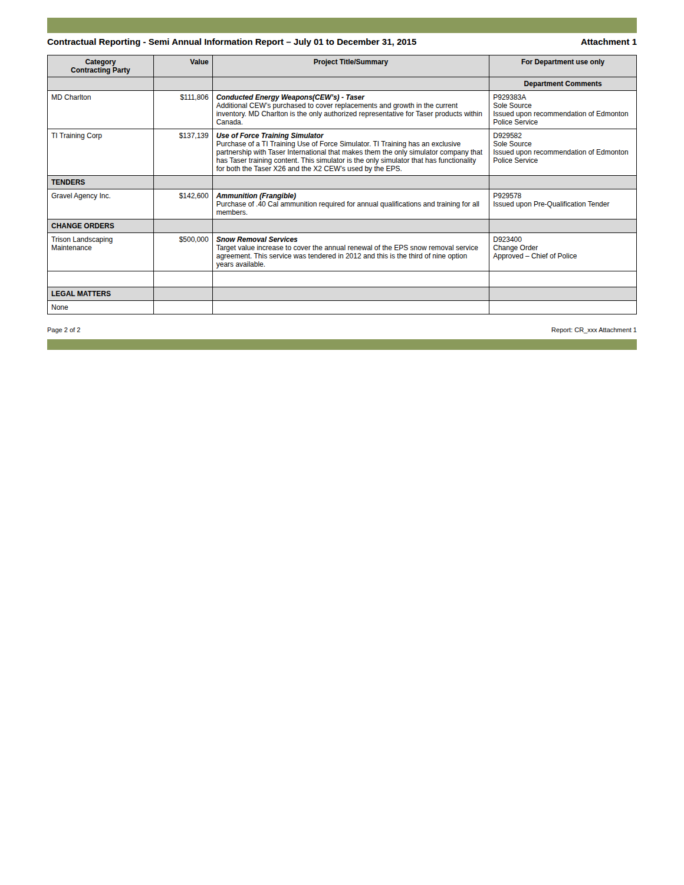Contractual Reporting - Semi Annual Information Report – July 01 to December 31, 2015 Attachment 1
| Category Contracting Party | Value | Project Title/Summary | For Department use only |
| --- | --- | --- | --- |
| | | | Department Comments |
| MD Charlton | $111,806 | Conducted Energy Weapons(CEW’s) - Taser Additional CEW’s purchased to cover replacements and growth in the current inventory. MD Charlton is the only authorized representative for Taser products within Canada. | P929383A Sole Source Issued upon recommendation of Edmonton Police Service |
| TI Training Corp | $137,139 | Use of Force Training Simulator Purchase of a TI Training Use of Force Simulator. TI Training has an exclusive partnership with Taser International that makes them the only simulator company that has Taser training content. This simulator is the only simulator that has functionality for both the Taser X26 and the X2 CEW’s used by the EPS. | D929582 Sole Source Issued upon recommendation of Edmonton Police Service |
| TENDERS | | | |
| Gravel Agency Inc. | $142,600 | Ammunition (Frangible) Purchase of .40 Cal ammunition required for annual qualifications and training for all members. | P929578 Issued upon Pre-Qualification Tender |
| CHANGE ORDERS | | | |
| Trison Landscaping Maintenance | $500,000 | Snow Removal Services Target value increase to cover the annual renewal of the EPS snow removal service agreement. This service was tendered in 2012 and this is the third of nine option years available. | D923400 Change Order Approved – Chief of Police |
| LEGAL MATTERS | | | |
| None | | | |
Page 2 of 2 Report: CR_xxx Attachment 1